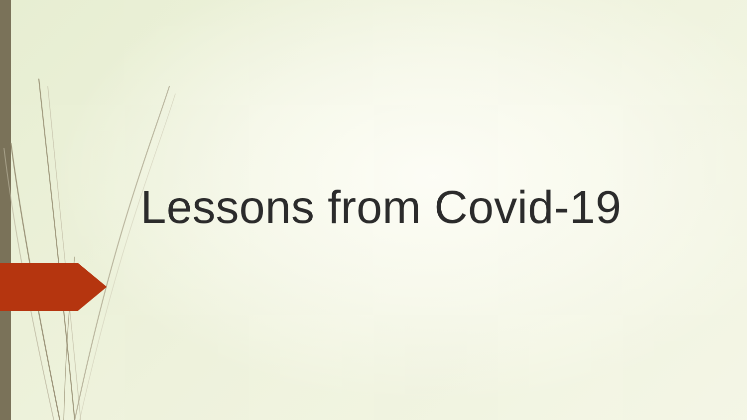Lessons from Covid-19